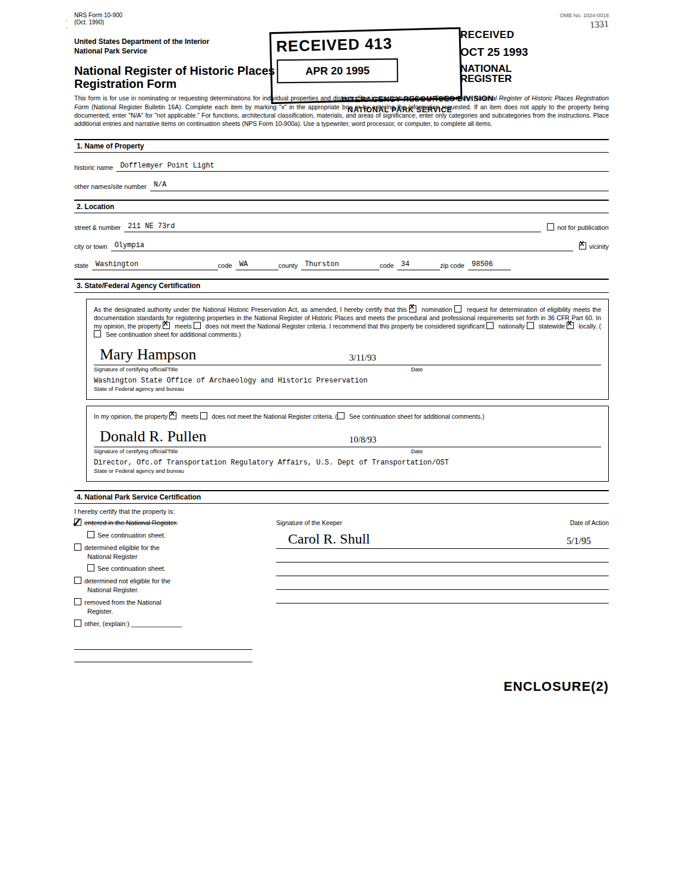,
,
NRS Form 10-900
(Oct. 1990)
OMB No. 1024-0018
1331
RECEIVED 413
APR 20 1995
RECEIVED
OCT 25 1993
NATIONAL
REGISTER
INTERAGENCY RESOURCES DIVISION
NATIONAL PARK SERVICE
United States Department of the Interior
National Park Service
National Register of Historic Places
Registration Form
This form is for use in nominating or requesting determinations for individual properties and districts. See instructions in How to Complete the National Register of Historic Places Registration Form (National Register Bulletin 16A). Complete each item by marking "x" in the appropriate box or by entering the information requested. If an item does not apply to the property being documented, enter "N/A" for "not applicable." For functions, architectural classification, materials, and areas of significance, enter only categories and subcategories from the instructions. Place additional entries and narrative items on continuation sheets (NPS Form 10-900a). Use a typewriter, word processor, or computer, to complete all items.
1. Name of Property
historic name Dofflemyer Point Light
other names/site number N/A
2. Location
street & number 211 NE 73rd not for publication
city or town Olympia vicinity
state Washington code WA county Thurston code 34 zip code 98506
3. State/Federal Agency Certification
As the designated authority under the National Historic Preservation Act, as amended, I hereby certify that this nomination request for determination of eligibility meets the documentation standards for registering properties in the National Register of Historic Places and meets the procedural and professional requirements set forth in 36 CFR Part 60. In my opinion, the property meets does not meet the National Register criteria. I recommend that this property be considered significant nationally statewide locally. ( See continuation sheet for additional comments.)
Mary Hampson 3/11/93
Signature of certifying official/Title Date
Washington State Office of Archaeology and Historic Preservation
State of Federal agency and bureau
In my opinion, the property meets does not meet the National Register criteria. ( See continuation sheet for additional comments.)
Donald R. Pullen 10/8/93
Signature of certifying official/Title Date
Director, Ofc.of Transportation Regulatory Affairs, U.S. Dept of Transportation/OST
State or Federal agency and bureau
4. National Park Service Certification
I hereby certify that the property is:
✓ entered in the National Register.
See continuation sheet.
determined eligible for the
National Register
See continuation sheet.
determined not eligible for the
National Register.
removed from the National
Register.
other, (explain:) ______________
Signature of the Keeper Date of Action
Carol R. Shull 5/1/95
ENCLOSURE(2)